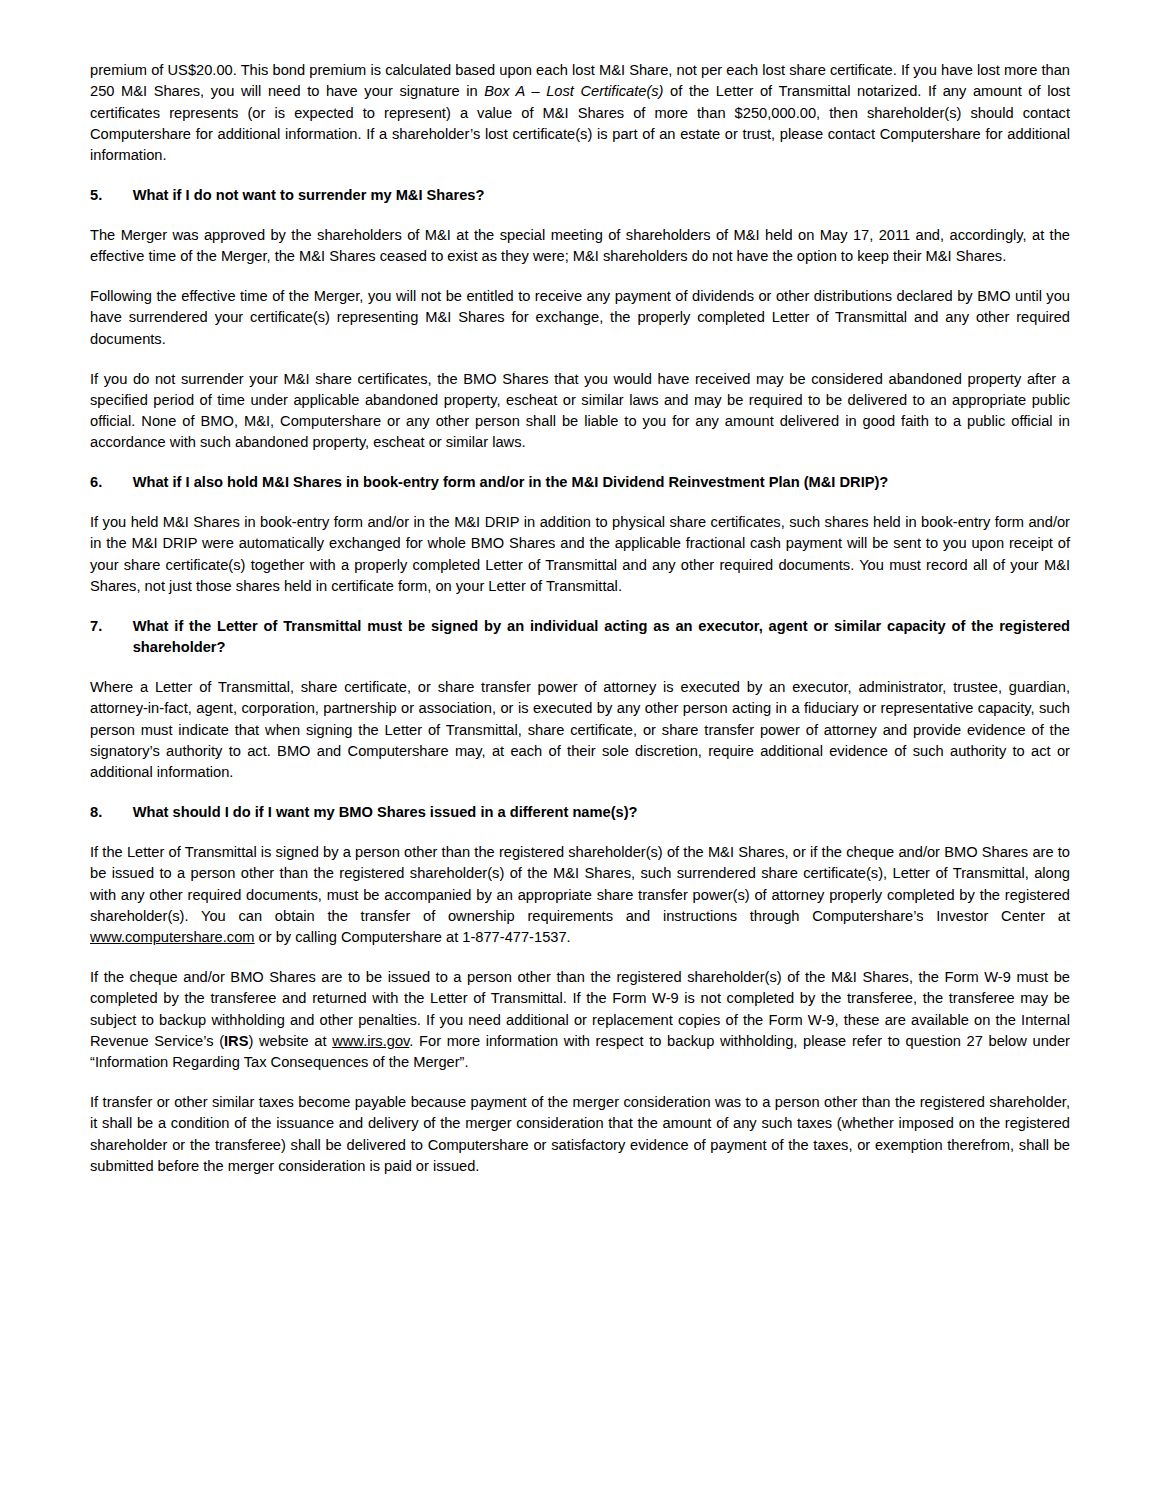premium of US$20.00. This bond premium is calculated based upon each lost M&I Share, not per each lost share certificate. If you have lost more than 250 M&I Shares, you will need to have your signature in Box A – Lost Certificate(s) of the Letter of Transmittal notarized. If any amount of lost certificates represents (or is expected to represent) a value of M&I Shares of more than $250,000.00, then shareholder(s) should contact Computershare for additional information. If a shareholder’s lost certificate(s) is part of an estate or trust, please contact Computershare for additional information.
5. What if I do not want to surrender my M&I Shares?
The Merger was approved by the shareholders of M&I at the special meeting of shareholders of M&I held on May 17, 2011 and, accordingly, at the effective time of the Merger, the M&I Shares ceased to exist as they were; M&I shareholders do not have the option to keep their M&I Shares.
Following the effective time of the Merger, you will not be entitled to receive any payment of dividends or other distributions declared by BMO until you have surrendered your certificate(s) representing M&I Shares for exchange, the properly completed Letter of Transmittal and any other required documents.
If you do not surrender your M&I share certificates, the BMO Shares that you would have received may be considered abandoned property after a specified period of time under applicable abandoned property, escheat or similar laws and may be required to be delivered to an appropriate public official. None of BMO, M&I, Computershare or any other person shall be liable to you for any amount delivered in good faith to a public official in accordance with such abandoned property, escheat or similar laws.
6. What if I also hold M&I Shares in book-entry form and/or in the M&I Dividend Reinvestment Plan (M&I DRIP)?
If you held M&I Shares in book-entry form and/or in the M&I DRIP in addition to physical share certificates, such shares held in book-entry form and/or in the M&I DRIP were automatically exchanged for whole BMO Shares and the applicable fractional cash payment will be sent to you upon receipt of your share certificate(s) together with a properly completed Letter of Transmittal and any other required documents. You must record all of your M&I Shares, not just those shares held in certificate form, on your Letter of Transmittal.
7. What if the Letter of Transmittal must be signed by an individual acting as an executor, agent or similar capacity of the registered shareholder?
Where a Letter of Transmittal, share certificate, or share transfer power of attorney is executed by an executor, administrator, trustee, guardian, attorney-in-fact, agent, corporation, partnership or association, or is executed by any other person acting in a fiduciary or representative capacity, such person must indicate that when signing the Letter of Transmittal, share certificate, or share transfer power of attorney and provide evidence of the signatory’s authority to act. BMO and Computershare may, at each of their sole discretion, require additional evidence of such authority to act or additional information.
8. What should I do if I want my BMO Shares issued in a different name(s)?
If the Letter of Transmittal is signed by a person other than the registered shareholder(s) of the M&I Shares, or if the cheque and/or BMO Shares are to be issued to a person other than the registered shareholder(s) of the M&I Shares, such surrendered share certificate(s), Letter of Transmittal, along with any other required documents, must be accompanied by an appropriate share transfer power(s) of attorney properly completed by the registered shareholder(s). You can obtain the transfer of ownership requirements and instructions through Computershare’s Investor Center at www.computershare.com or by calling Computershare at 1-877-477-1537.
If the cheque and/or BMO Shares are to be issued to a person other than the registered shareholder(s) of the M&I Shares, the Form W-9 must be completed by the transferee and returned with the Letter of Transmittal. If the Form W-9 is not completed by the transferee, the transferee may be subject to backup withholding and other penalties. If you need additional or replacement copies of the Form W-9, these are available on the Internal Revenue Service’s (IRS) website at www.irs.gov. For more information with respect to backup withholding, please refer to question 27 below under “Information Regarding Tax Consequences of the Merger”.
If transfer or other similar taxes become payable because payment of the merger consideration was to a person other than the registered shareholder, it shall be a condition of the issuance and delivery of the merger consideration that the amount of any such taxes (whether imposed on the registered shareholder or the transferee) shall be delivered to Computershare or satisfactory evidence of payment of the taxes, or exemption therefrom, shall be submitted before the merger consideration is paid or issued.